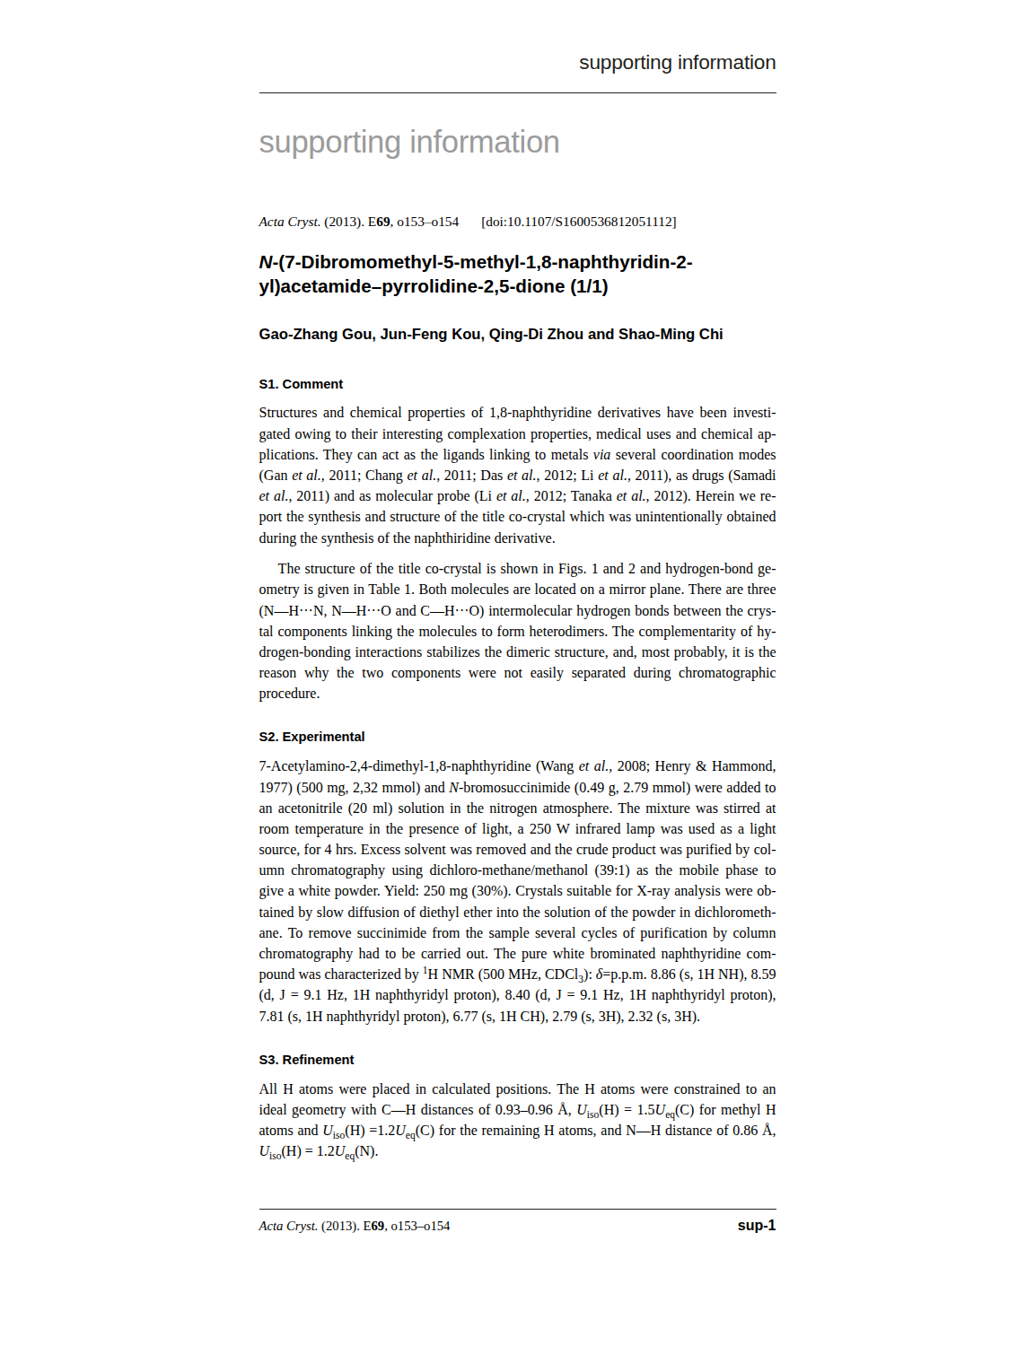supporting information
supporting information
Acta Cryst. (2013). E69, o153–o154 [doi:10.1107/S1600536812051112]
N-(7-Dibromomethyl-5-methyl-1,8-naphthyridin-2-yl)acetamide–pyrrolidine-2,5-dione (1/1)
Gao-Zhang Gou, Jun-Feng Kou, Qing-Di Zhou and Shao-Ming Chi
S1. Comment
Structures and chemical properties of 1,8-naphthyridine derivatives have been investigated owing to their interesting complexation properties, medical uses and chemical applications. They can act as the ligands linking to metals via several coordination modes (Gan et al., 2011; Chang et al., 2011; Das et al., 2012; Li et al., 2011), as drugs (Samadi et al., 2011) and as molecular probe (Li et al., 2012; Tanaka et al., 2012). Herein we report the synthesis and structure of the title co-crystal which was unintentionally obtained during the synthesis of the naphthiridine derivative.
The structure of the title co-crystal is shown in Figs. 1 and 2 and hydrogen-bond geometry is given in Table 1. Both molecules are located on a mirror plane. There are three (N—H···N, N—H···O and C—H···O) intermolecular hydrogen bonds between the crystal components linking the molecules to form heterodimers. The complementarity of hydrogen-bonding interactions stabilizes the dimeric structure, and, most probably, it is the reason why the two components were not easily separated during chromatographic procedure.
S2. Experimental
7-Acetylamino-2,4-dimethyl-1,8-naphthyridine (Wang et al., 2008; Henry & Hammond, 1977) (500 mg, 2,32 mmol) and N-bromosuccinimide (0.49 g, 2.79 mmol) were added to an acetonitrile (20 ml) solution in the nitrogen atmosphere. The mixture was stirred at room temperature in the presence of light, a 250 W infrared lamp was used as a light source, for 4 hrs. Excess solvent was removed and the crude product was purified by column chromatography using dichloro-methane/methanol (39:1) as the mobile phase to give a white powder. Yield: 250 mg (30%). Crystals suitable for X-ray analysis were obtained by slow diffusion of diethyl ether into the solution of the powder in dichloromethane. To remove succinimide from the sample several cycles of purification by column chromatography had to be carried out. The pure white brominated naphthyridine compound was characterized by 1H NMR (500 MHz, CDCl3): δ=p.p.m. 8.86 (s, 1H NH), 8.59 (d, J = 9.1 Hz, 1H naphthyridyl proton), 8.40 (d, J = 9.1 Hz, 1H naphthyridyl proton), 7.81 (s, 1H naphthyridyl proton), 6.77 (s, 1H CH), 2.79 (s, 3H), 2.32 (s, 3H).
S3. Refinement
All H atoms were placed in calculated positions. The H atoms were constrained to an ideal geometry with C—H distances of 0.93–0.96 Å, Uiso(H) = 1.5Ueq(C) for methyl H atoms and Uiso(H) =1.2Ueq(C) for the remaining H atoms, and N—H distance of 0.86 Å, Uiso(H) = 1.2Ueq(N).
Acta Cryst. (2013). E69, o153–o154
sup-1